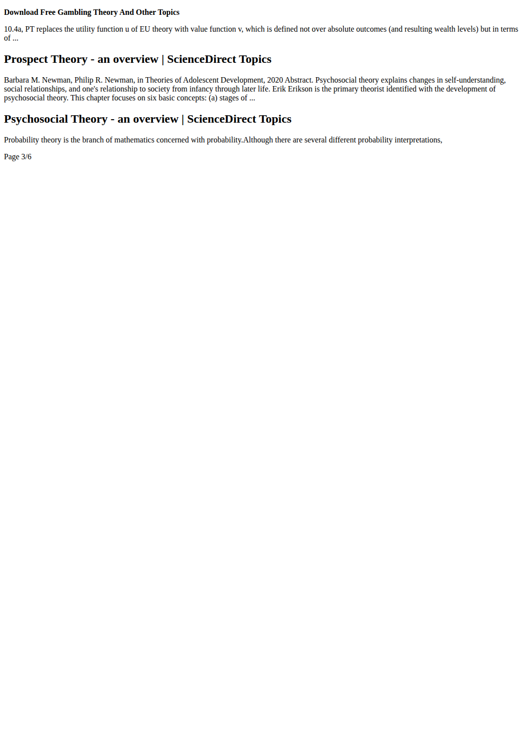Download Free Gambling Theory And Other Topics
10.4a, PT replaces the utility function u of EU theory with value function v, which is defined not over absolute outcomes (and resulting wealth levels) but in terms of ...
Prospect Theory - an overview | ScienceDirect Topics
Barbara M. Newman, Philip R. Newman, in Theories of Adolescent Development, 2020 Abstract. Psychosocial theory explains changes in self-understanding, social relationships, and one's relationship to society from infancy through later life. Erik Erikson is the primary theorist identified with the development of psychosocial theory. This chapter focuses on six basic concepts: (a) stages of ...
Psychosocial Theory - an overview | ScienceDirect Topics
Probability theory is the branch of mathematics concerned with probability.Although there are several different probability interpretations,
Page 3/6